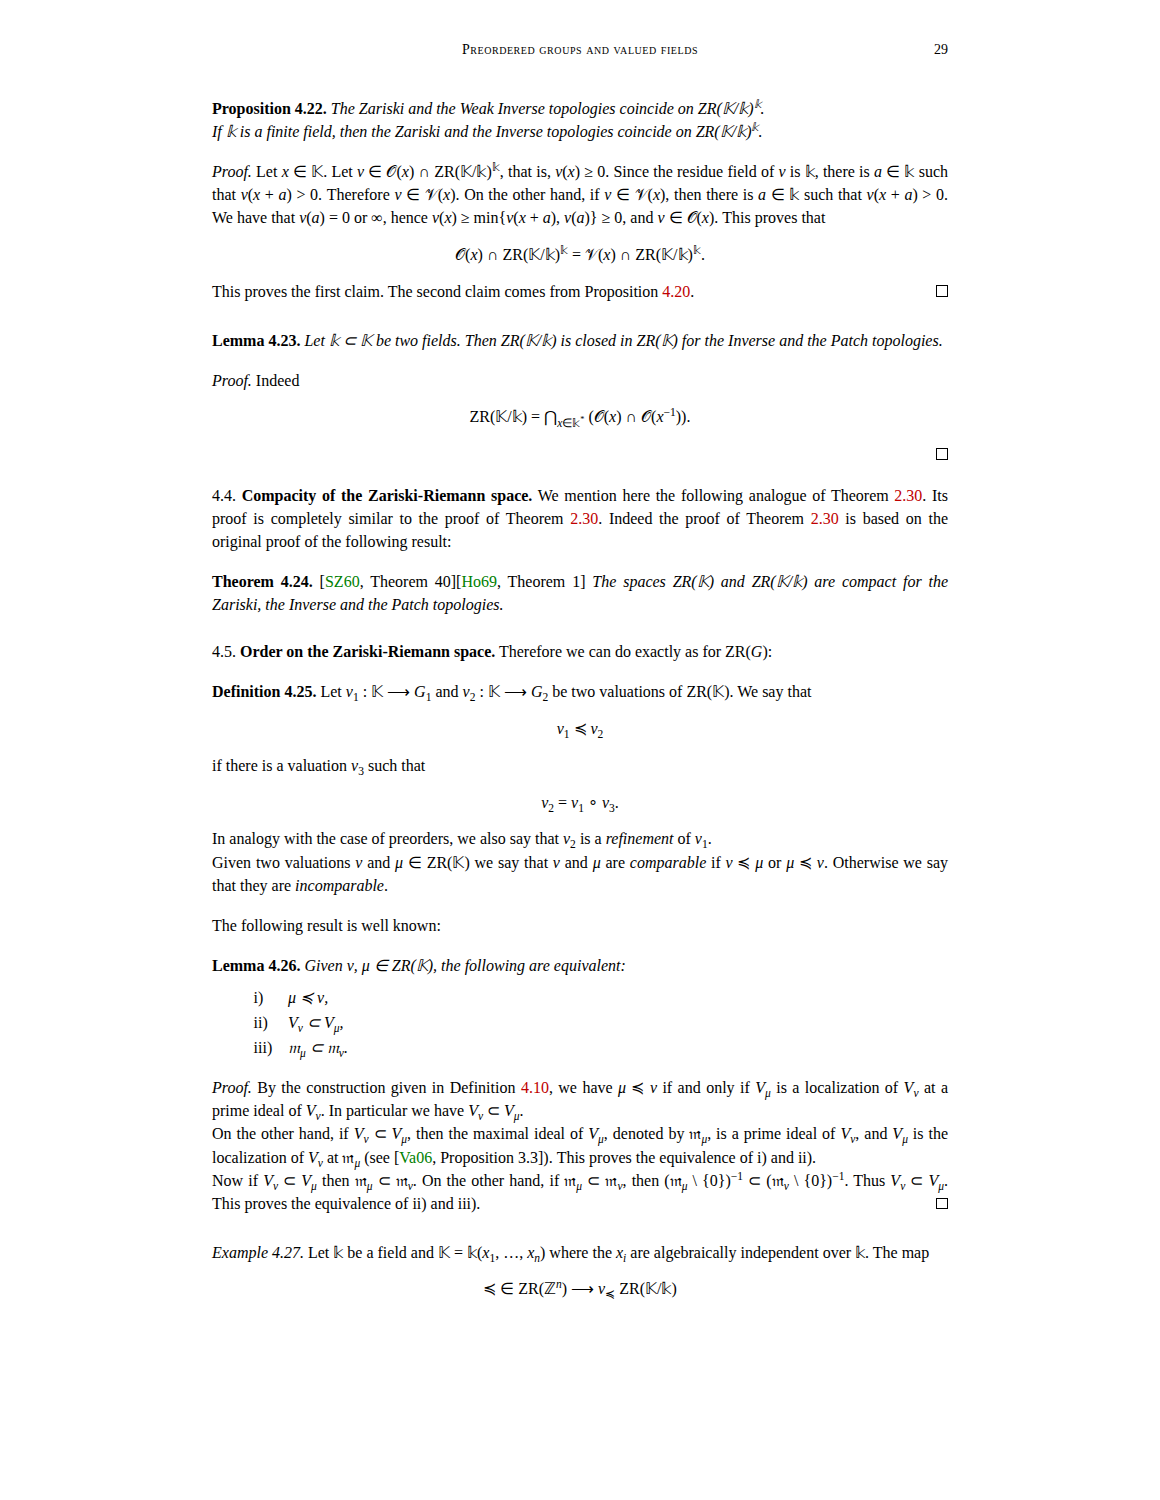Preordered groups and valued fields 29
Proposition 4.22. The Zariski and the Weak Inverse topologies coincide on ZR(𝕂/𝕜)𝕜.
If 𝕜 is a finite field, then the Zariski and the Inverse topologies coincide on ZR(𝕂/𝕜)𝕜.
Proof. Let x ∈ 𝕂. Let ν ∈ 𝒪(x) ∩ ZR(𝕂/𝕜)𝕜, that is, ν(x) ≥ 0. Since the residue field of ν is 𝕜, there is a ∈ 𝕜 such that ν(x + a) > 0. Therefore ν ∈ 𝒱(x). On the other hand, if ν ∈ 𝒱(x), then there is a ∈ 𝕜 such that ν(x + a) > 0. We have that ν(a) = 0 or ∞, hence ν(x) ≥ min{ν(x + a), ν(a)} ≥ 0, and ν ∈ 𝒪(x). This proves that
𝒪(x) ∩ ZR(𝕂/𝕜)𝕜 = 𝒱(x) ∩ ZR(𝕂/𝕜)𝕜.
This proves the first claim. The second claim comes from Proposition 4.20.
Lemma 4.23. Let 𝕜 ⊂ 𝕂 be two fields. Then ZR(𝕂/𝕜) is closed in ZR(𝕂) for the Inverse and the Patch topologies.
Proof. Indeed
ZR(𝕂/𝕜) = ⋂x∈𝕜* (𝒪(x) ∩ 𝒪(x−1)).
4.4. Compacity of the Zariski-Riemann space. We mention here the following analogue of Theorem 2.30. Its proof is completely similar to the proof of Theorem 2.30. Indeed the proof of Theorem 2.30 is based on the original proof of the following result:
Theorem 4.24. [SZ60, Theorem 40][Ho69, Theorem 1] The spaces ZR(𝕂) and ZR(𝕂/𝕜) are compact for the Zariski, the Inverse and the Patch topologies.
4.5. Order on the Zariski-Riemann space. Therefore we can do exactly as for ZR(G):
Definition 4.25. Let ν1 : 𝕂 ⟶ G1 and ν2 : 𝕂 ⟶ G2 be two valuations of ZR(𝕂). We say that
ν1 ≼ ν2
if there is a valuation ν3 such that
ν2 = ν1 ∘ ν3.
In analogy with the case of preorders, we also say that ν2 is a refinement of ν1.
Given two valuations ν and μ ∈ ZR(𝕂) we say that ν and μ are comparable if ν ≼ μ or μ ≼ ν. Otherwise we say that they are incomparable.
The following result is well known:
Lemma 4.26. Given ν, μ ∈ ZR(𝕂), the following are equivalent:
i) μ ≼ ν,
ii) Vν ⊂ Vμ,
iii) 𝔪μ ⊂ 𝔪ν.
Proof. By the construction given in Definition 4.10, we have μ ≼ ν if and only if Vμ is a localization of Vν at a prime ideal of Vν. In particular we have Vν ⊂ Vμ.
On the other hand, if Vν ⊂ Vμ, then the maximal ideal of Vμ, denoted by 𝔪μ, is a prime ideal of Vν, and Vμ is the localization of Vν at 𝔪μ (see [Va06, Proposition 3.3]). This proves the equivalence of i) and ii).
Now if Vν ⊂ Vμ then 𝔪μ ⊂ 𝔪ν. On the other hand, if 𝔪μ ⊂ 𝔪ν, then (𝔪μ \ {0})−1 ⊂ (𝔪ν \ {0})−1. Thus Vν ⊂ Vμ. This proves the equivalence of ii) and iii).
Example 4.27. Let 𝕜 be a field and 𝕂 = 𝕜(x1, …, xn) where the xi are algebraically independent over 𝕜. The map
≼ ∈ ZR(ℤn) ⟶ ν≼ ZR(𝕂/𝕜)